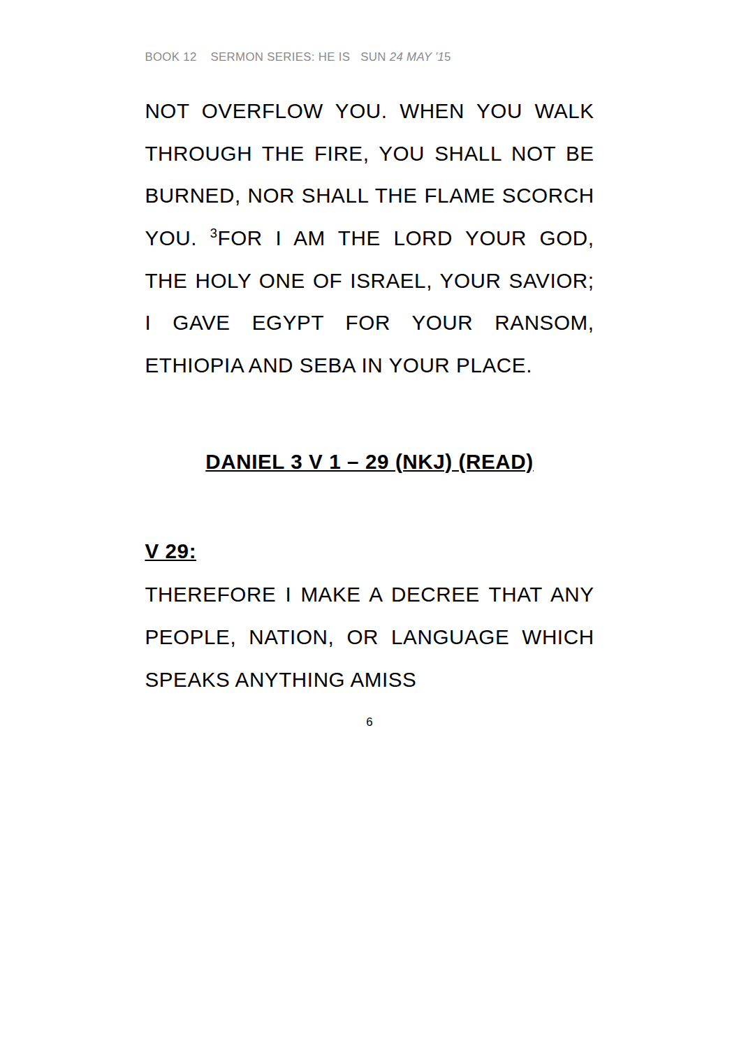BOOK 12 SERMON SERIES: HE IS SUN 24 MAY '15
NOT OVERFLOW YOU. WHEN YOU WALK THROUGH THE FIRE, YOU SHALL NOT BE BURNED, NOR SHALL THE FLAME SCORCH YOU. 3FOR I AM THE LORD YOUR GOD, THE HOLY ONE OF ISRAEL, YOUR SAVIOR; I GAVE EGYPT FOR YOUR RANSOM, ETHIOPIA AND SEBA IN YOUR PLACE.
DANIEL 3 V 1 – 29 (NKJ) (READ)
V 29:
THEREFORE I MAKE A DECREE THAT ANY PEOPLE, NATION, OR LANGUAGE WHICH SPEAKS ANYTHING AMISS
6